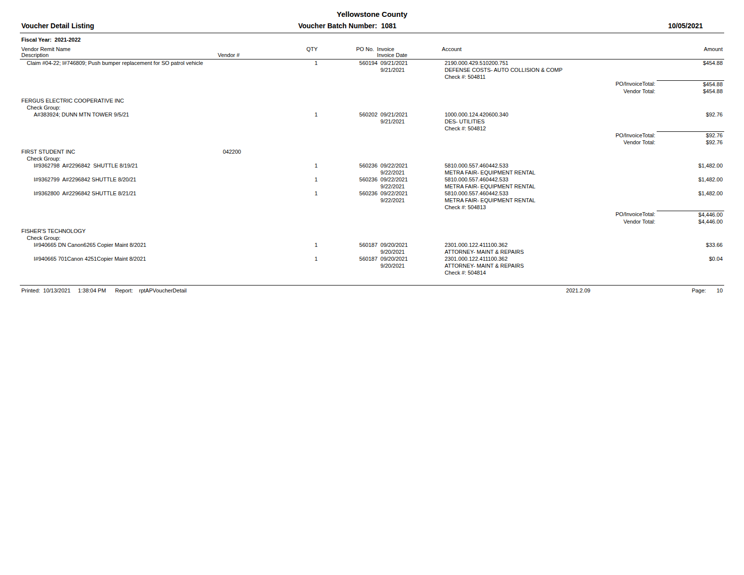Yellowstone County
| Voucher Detail Listing | Voucher Batch Number: 1081 | 10/05/2021 |
| Fiscal Year: 2021-2022 |
| Vendor Remit Name Description | Vendor # | QTY | PO No. | Invoice Invoice Date | Account | Amount |
| Claim #04-22; I#746809; Push bumper replacement for SO patrol vehicle | | 1 | 560194 | 09/21/2021 | 2190.000.429.510200.751 | $454.88 |
| | | | | 9/21/2021 | DEFENSE COSTS- AUTO COLLISION & COMP | |
| | | | | | Check #: 504811 | |
| | | | | | PO/InvoiceTotal: | $454.88 |
| | | | | | Vendor Total: | $454.88 |
| FERGUS ELECTRIC COOPERATIVE INC |
| Check Group: |
| A#383924; DUNN MTN TOWER 9/5/21 | | 1 | 560202 | 09/21/2021 | 1000.000.124.420600.340 | $92.76 |
| | | | | 9/21/2021 | DES- UTILITIES | |
| | | | | | Check #: 504812 | |
| | | | | | PO/InvoiceTotal: | $92.76 |
| | | | | | Vendor Total: | $92.76 |
| FIRST STUDENT INC | 042200 | |
| Check Group: |
| I#9362798 A#2296842 SHUTTLE 8/19/21 | | 1 | 560236 | 09/22/2021 | 5810.000.557.460442.533 | $1,482.00 |
| | | | | 9/22/2021 | METRA FAIR- EQUIPMENT RENTAL | |
| I#9362799 A#2296842 SHUTTLE 8/20/21 | | 1 | 560236 | 09/22/2021 | 5810.000.557.460442.533 | $1,482.00 |
| | | | | 9/22/2021 | METRA FAIR- EQUIPMENT RENTAL | |
| I#9362800 A#2296842 SHUTTLE 8/21/21 | | 1 | 560236 | 09/22/2021 | 5810.000.557.460442.533 | $1,482.00 |
| | | | | 9/22/2021 | METRA FAIR- EQUIPMENT RENTAL | |
| | | | | | Check #: 504813 | |
| | | | | | PO/InvoiceTotal: | $4,446.00 |
| | | | | | Vendor Total: | $4,446.00 |
| FISHER'S TECHNOLOGY |
| Check Group: |
| I#940665 DN Canon6265 Copier Maint 8/2021 | | 1 | 560187 | 09/20/2021 | 2301.000.122.411100.362 | $33.66 |
| | | | | 9/20/2021 | ATTORNEY- MAINT & REPAIRS | |
| I#940665 701Canon 4251Copier Maint 8/2021 | | 1 | 560187 | 09/20/2021 | 2301.000.122.411100.362 | $0.04 |
| | | | | 9/20/2021 | ATTORNEY- MAINT & REPAIRS | |
| | | | | | Check #: 504814 | |
| Printed: 10/13/2021 1:38:04 PM Report: rptAPVoucherDetail | 2021.2.09 | Page: 10 |